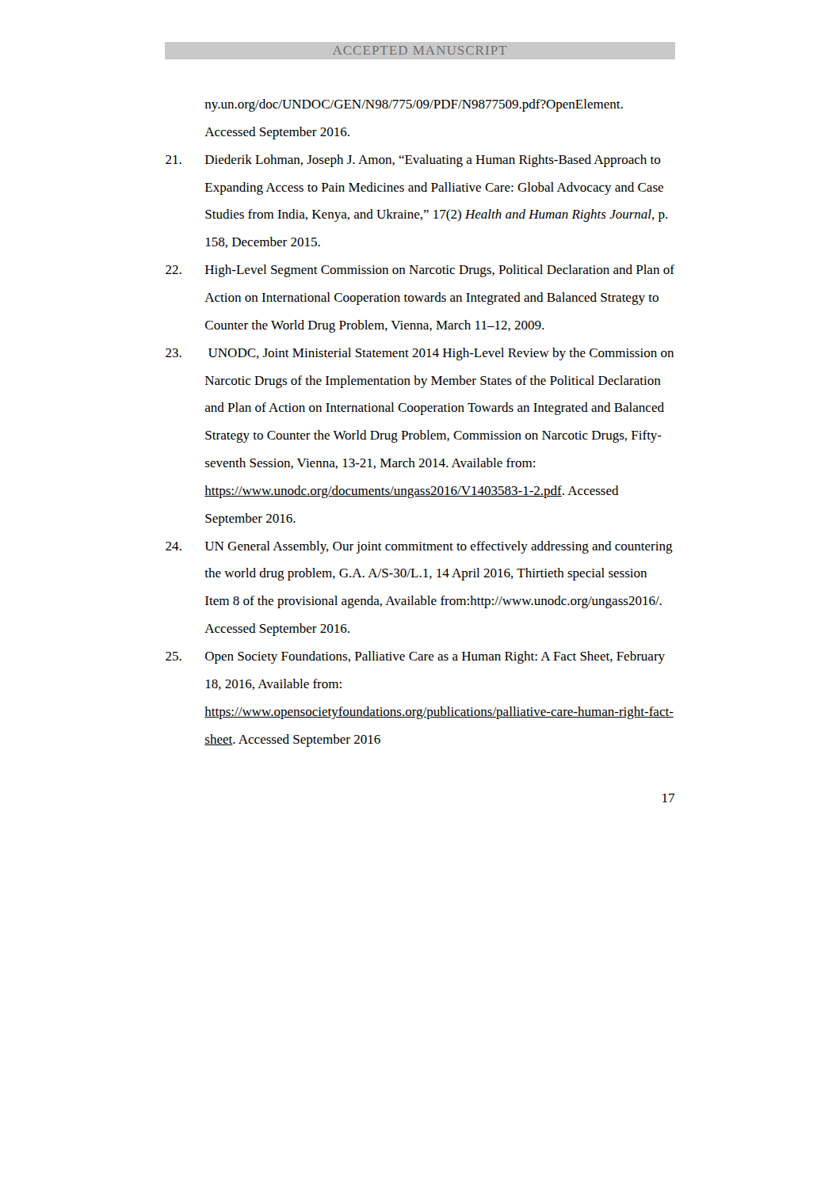ACCEPTED MANUSCRIPT
ny.un.org/doc/UNDOC/GEN/N98/775/09/PDF/N9877509.pdf?OpenElement. Accessed September 2016.
21. Diederik Lohman, Joseph J. Amon, “Evaluating a Human Rights-Based Approach to Expanding Access to Pain Medicines and Palliative Care: Global Advocacy and Case Studies from India, Kenya, and Ukraine,” 17(2) Health and Human Rights Journal, p. 158, December 2015.
22. High-Level Segment Commission on Narcotic Drugs, Political Declaration and Plan of Action on International Cooperation towards an Integrated and Balanced Strategy to Counter the World Drug Problem, Vienna, March 11–12, 2009.
23. UNODC, Joint Ministerial Statement 2014 High-Level Review by the Commission on Narcotic Drugs of the Implementation by Member States of the Political Declaration and Plan of Action on International Cooperation Towards an Integrated and Balanced Strategy to Counter the World Drug Problem, Commission on Narcotic Drugs, Fifty-seventh Session, Vienna, 13-21, March 2014. Available from: https://www.unodc.org/documents/ungass2016/V1403583-1-2.pdf. Accessed September 2016.
24. UN General Assembly, Our joint commitment to effectively addressing and countering the world drug problem, G.A. A/S-30/L.1, 14 April 2016, Thirtieth special session Item 8 of the provisional agenda, Available from:http://www.unodc.org/ungass2016/. Accessed September 2016.
25. Open Society Foundations, Palliative Care as a Human Right: A Fact Sheet, February 18, 2016, Available from: https://www.opensocietyfoundations.org/publications/palliative-care-human-right-fact-sheet. Accessed September 2016
17